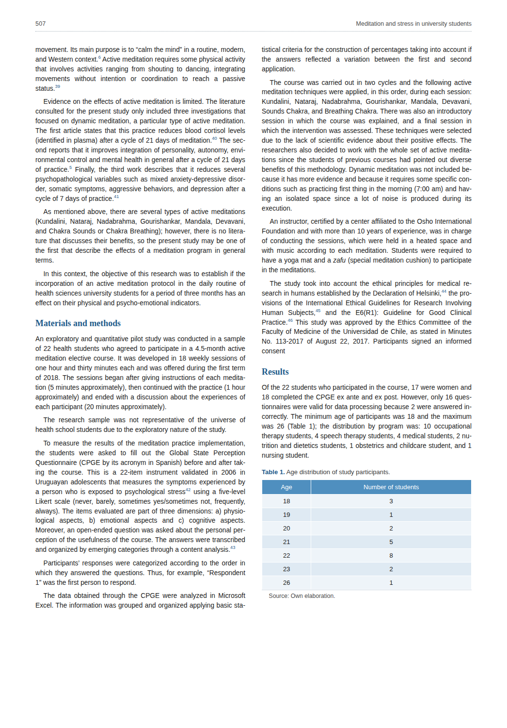507 Meditation and stress in university students
movement. Its main purpose is to “calm the mind” in a routine, modern, and Western context.6 Active meditation requires some physical activity that involves activities ranging from shouting to dancing, integrating movements without intention or coordination to reach a passive status.39
Evidence on the effects of active meditation is limited. The literature consulted for the present study only included three investigations that focused on dynamic meditation, a particular type of active meditation. The first article states that this practice reduces blood cortisol levels (identified in plasma) after a cycle of 21 days of meditation.40 The second reports that it improves integration of personality, autonomy, environmental control and mental health in general after a cycle of 21 days of practice.5 Finally, the third work describes that it reduces several psychopathological variables such as mixed anxiety-depressive disorder, somatic symptoms, aggressive behaviors, and depression after a cycle of 7 days of practice.41
As mentioned above, there are several types of active meditations (Kundalini, Nataraj, Nadabrahma, Gourishankar, Mandala, Devavani, and Chakra Sounds or Chakra Breathing); however, there is no literature that discusses their benefits, so the present study may be one of the first that describe the effects of a meditation program in general terms.
In this context, the objective of this research was to establish if the incorporation of an active meditation protocol in the daily routine of health sciences university students for a period of three months has an effect on their physical and psycho-emotional indicators.
Materials and methods
An exploratory and quantitative pilot study was conducted in a sample of 22 health students who agreed to participate in a 4.5-month active meditation elective course. It was developed in 18 weekly sessions of one hour and thirty minutes each and was offered during the first term of 2018. The sessions began after giving instructions of each meditation (5 minutes approximately), then continued with the practice (1 hour approximately) and ended with a discussion about the experiences of each participant (20 minutes approximately).
The research sample was not representative of the universe of health school students due to the exploratory nature of the study.
To measure the results of the meditation practice implementation, the students were asked to fill out the Global State Perception Questionnaire (CPGE by its acronym in Spanish) before and after taking the course. This is a 22-item instrument validated in 2006 in Uruguayan adolescents that measures the symptoms experienced by a person who is exposed to psychological stress42 using a five-level Likert scale (never, barely, sometimes yes/sometimes not, frequently, always). The items evaluated are part of three dimensions: a) physiological aspects, b) emotional aspects and c) cognitive aspects. Moreover, an open-ended question was asked about the personal perception of the usefulness of the course. The answers were transcribed and organized by emerging categories through a content analysis.43
Participants’ responses were categorized according to the order in which they answered the questions. Thus, for example, “Respondent 1” was the first person to respond.
The data obtained through the CPGE were analyzed in Microsoft Excel. The information was grouped and organized applying basic statistical criteria for the construction of percentages taking into account if the answers reflected a variation between the first and second application.
The course was carried out in two cycles and the following active meditation techniques were applied, in this order, during each session: Kundalini, Nataraj, Nadabrahma, Gourishankar, Mandala, Devavani, Sounds Chakra, and Breathing Chakra. There was also an introductory session in which the course was explained, and a final session in which the intervention was assessed. These techniques were selected due to the lack of scientific evidence about their positive effects. The researchers also decided to work with the whole set of active meditations since the students of previous courses had pointed out diverse benefits of this methodology. Dynamic meditation was not included because it has more evidence and because it requires some specific conditions such as practicing first thing in the morning (7:00 am) and having an isolated space since a lot of noise is produced during its execution.
An instructor, certified by a center affiliated to the Osho International Foundation and with more than 10 years of experience, was in charge of conducting the sessions, which were held in a heated space and with music according to each meditation. Students were required to have a yoga mat and a zafu (special meditation cushion) to participate in the meditations.
The study took into account the ethical principles for medical research in humans established by the Declaration of Helsinki,44 the provisions of the International Ethical Guidelines for Research Involving Human Subjects,45 and the E6(R1): Guideline for Good Clinical Practice.46 This study was approved by the Ethics Committee of the Faculty of Medicine of the Universidad de Chile, as stated in Minutes No. 113-2017 of August 22, 2017. Participants signed an informed consent
Results
Of the 22 students who participated in the course, 17 were women and 18 completed the CPGE ex ante and ex post. However, only 16 questionnaires were valid for data processing because 2 were answered incorrectly. The minimum age of participants was 18 and the maximum was 26 (Table 1); the distribution by program was: 10 occupational therapy students, 4 speech therapy students, 4 medical students, 2 nutrition and dietetics students, 1 obstetrics and childcare student, and 1 nursing student.
Table 1. Age distribution of study participants.
| Age | Number of students |
| --- | --- |
| 18 | 3 |
| 19 | 1 |
| 20 | 2 |
| 21 | 5 |
| 22 | 8 |
| 23 | 2 |
| 26 | 1 |
Source: Own elaboration.